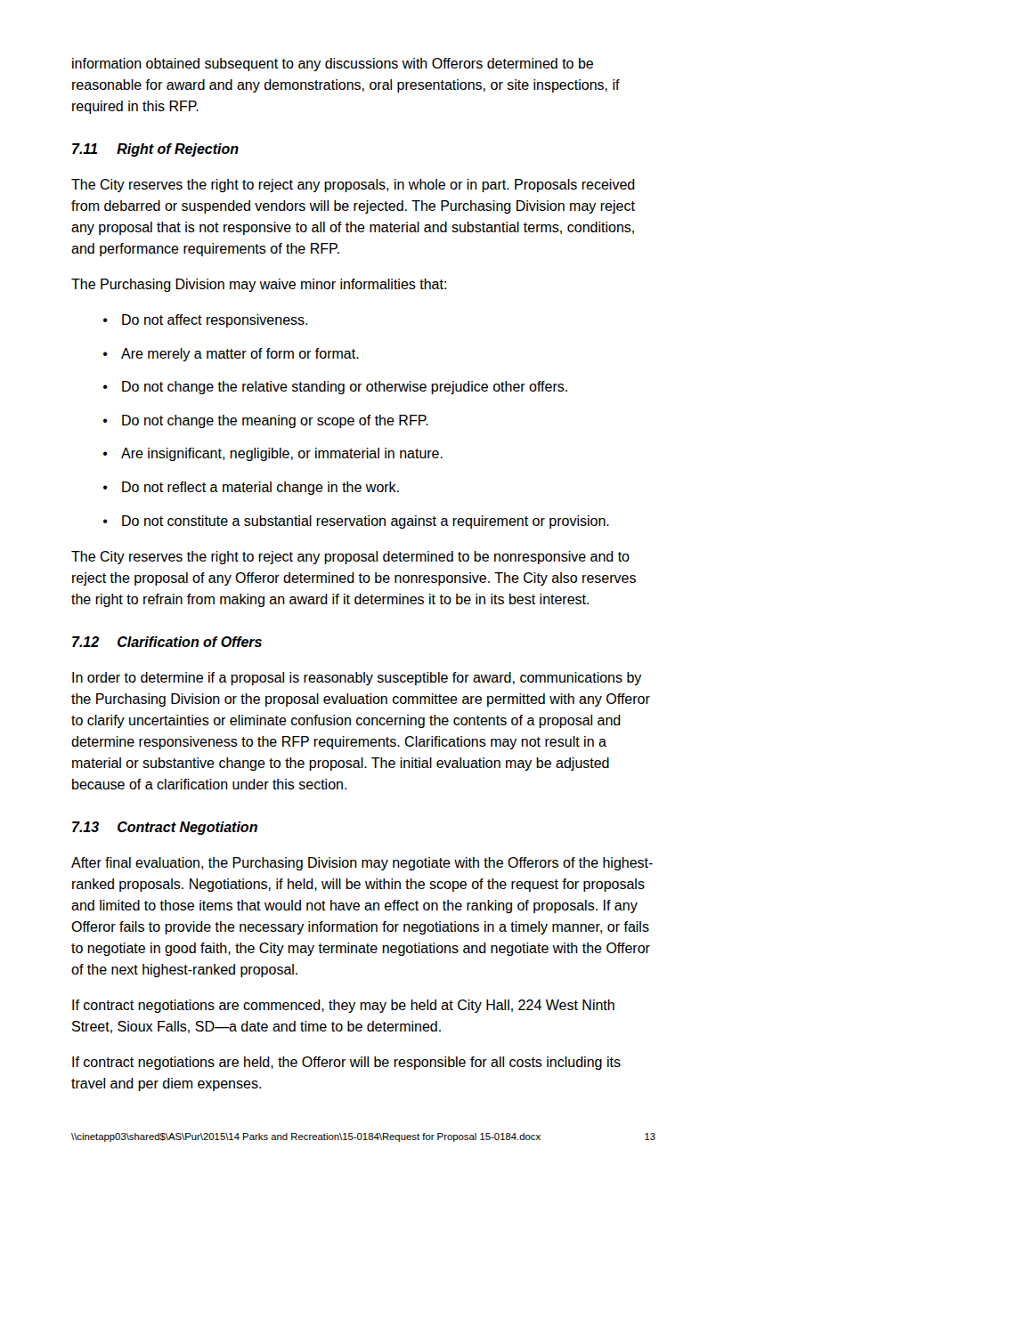information obtained subsequent to any discussions with Offerors determined to be reasonable for award and any demonstrations, oral presentations, or site inspections, if required in this RFP.
7.11 Right of Rejection
The City reserves the right to reject any proposals, in whole or in part. Proposals received from debarred or suspended vendors will be rejected. The Purchasing Division may reject any proposal that is not responsive to all of the material and substantial terms, conditions, and performance requirements of the RFP.
The Purchasing Division may waive minor informalities that:
Do not affect responsiveness.
Are merely a matter of form or format.
Do not change the relative standing or otherwise prejudice other offers.
Do not change the meaning or scope of the RFP.
Are insignificant, negligible, or immaterial in nature.
Do not reflect a material change in the work.
Do not constitute a substantial reservation against a requirement or provision.
The City reserves the right to reject any proposal determined to be nonresponsive and to reject the proposal of any Offeror determined to be nonresponsive. The City also reserves the right to refrain from making an award if it determines it to be in its best interest.
7.12 Clarification of Offers
In order to determine if a proposal is reasonably susceptible for award, communications by the Purchasing Division or the proposal evaluation committee are permitted with any Offeror to clarify uncertainties or eliminate confusion concerning the contents of a proposal and determine responsiveness to the RFP requirements. Clarifications may not result in a material or substantive change to the proposal. The initial evaluation may be adjusted because of a clarification under this section.
7.13 Contract Negotiation
After final evaluation, the Purchasing Division may negotiate with the Offerors of the highest-ranked proposals. Negotiations, if held, will be within the scope of the request for proposals and limited to those items that would not have an effect on the ranking of proposals. If any Offeror fails to provide the necessary information for negotiations in a timely manner, or fails to negotiate in good faith, the City may terminate negotiations and negotiate with the Offeror of the next highest-ranked proposal.
If contract negotiations are commenced, they may be held at City Hall, 224 West Ninth Street, Sioux Falls, SD—a date and time to be determined.
If contract negotiations are held, the Offeror will be responsible for all costs including its travel and per diem expenses.
\\cinetapp03\shared$\AS\Pur\2015\14 Parks and Recreation\15-0184\Request for Proposal 15-0184.docx 13